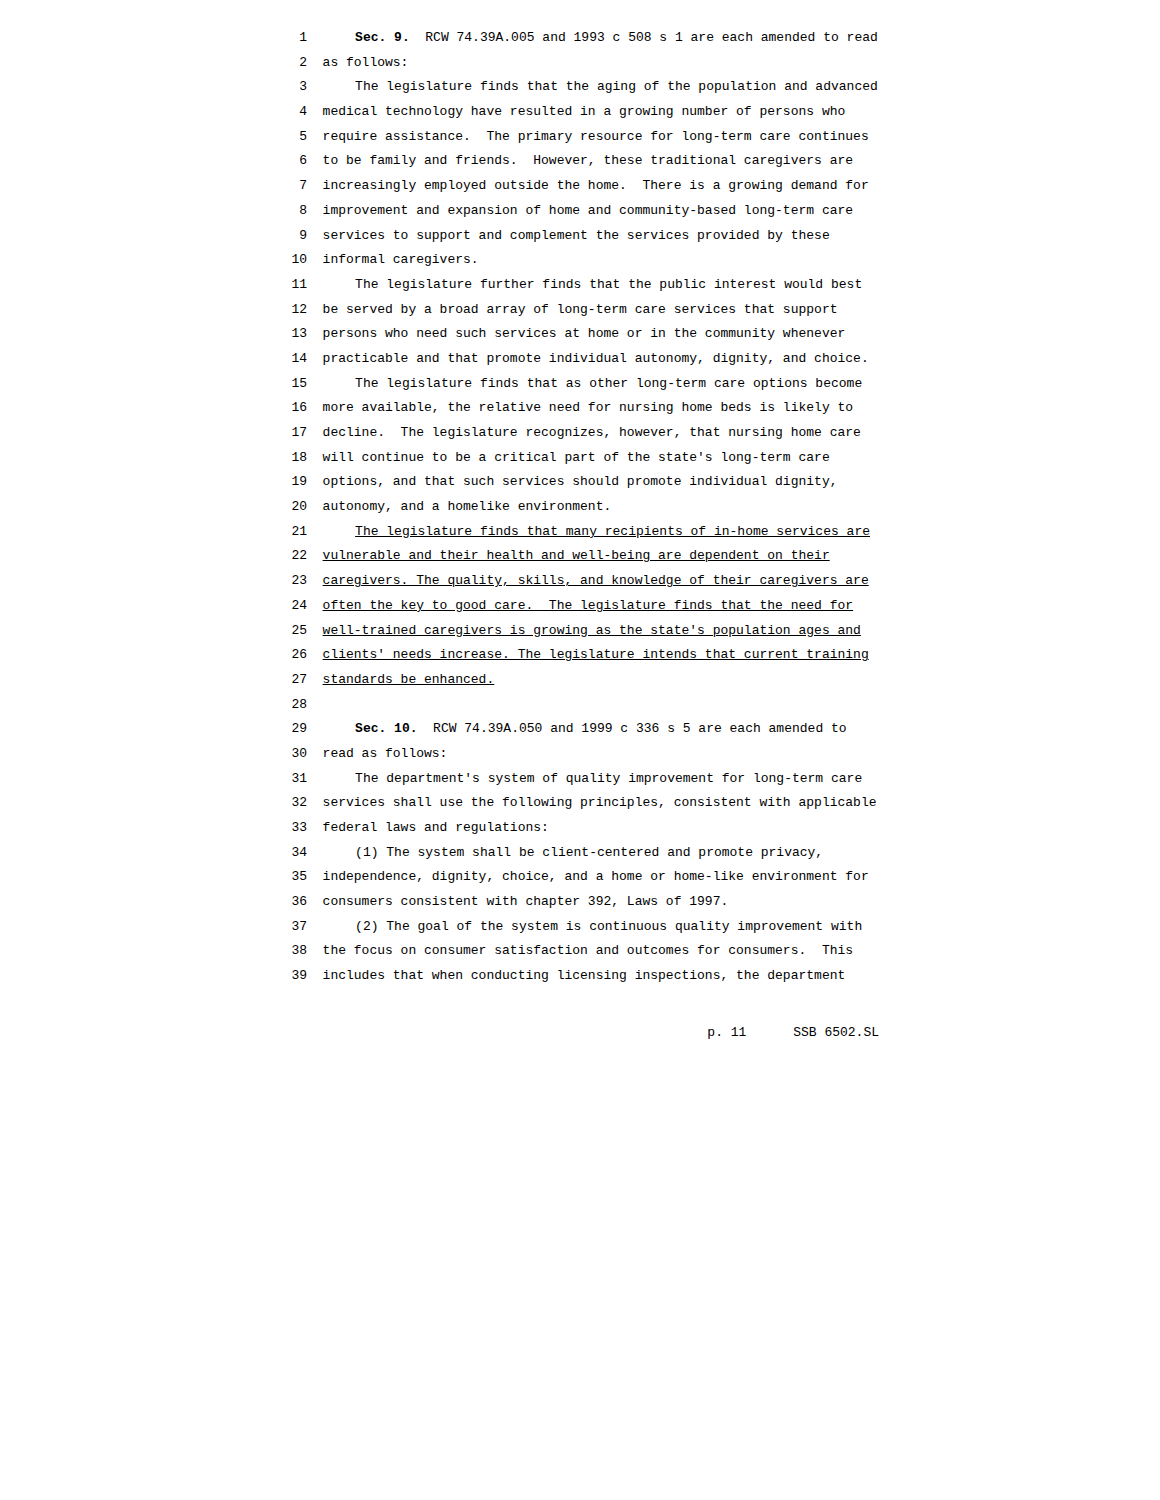Sec. 9. RCW 74.39A.005 and 1993 c 508 s 1 are each amended to read
as follows:
The legislature finds that the aging of the population and advanced
medical technology have resulted in a growing number of persons who
require assistance. The primary resource for long-term care continues
to be family and friends. However, these traditional caregivers are
increasingly employed outside the home. There is a growing demand for
improvement and expansion of home and community-based long-term care
services to support and complement the services provided by these
informal caregivers.
The legislature further finds that the public interest would best
be served by a broad array of long-term care services that support
persons who need such services at home or in the community whenever
practicable and that promote individual autonomy, dignity, and choice.
The legislature finds that as other long-term care options become
more available, the relative need for nursing home beds is likely to
decline. The legislature recognizes, however, that nursing home care
will continue to be a critical part of the state's long-term care
options, and that such services should promote individual dignity,
autonomy, and a homelike environment.
The legislature finds that many recipients of in-home services are
vulnerable and their health and well-being are dependent on their
caregivers. The quality, skills, and knowledge of their caregivers are
often the key to good care. The legislature finds that the need for
well-trained caregivers is growing as the state's population ages and
clients' needs increase. The legislature intends that current training
standards be enhanced.
Sec. 10. RCW 74.39A.050 and 1999 c 336 s 5 are each amended to
read as follows:
The department's system of quality improvement for long-term care
services shall use the following principles, consistent with applicable
federal laws and regulations:
(1) The system shall be client-centered and promote privacy,
independence, dignity, choice, and a home or home-like environment for
consumers consistent with chapter 392, Laws of 1997.
(2) The goal of the system is continuous quality improvement with
the focus on consumer satisfaction and outcomes for consumers. This
includes that when conducting licensing inspections, the department
p. 11 SSB 6502.SL